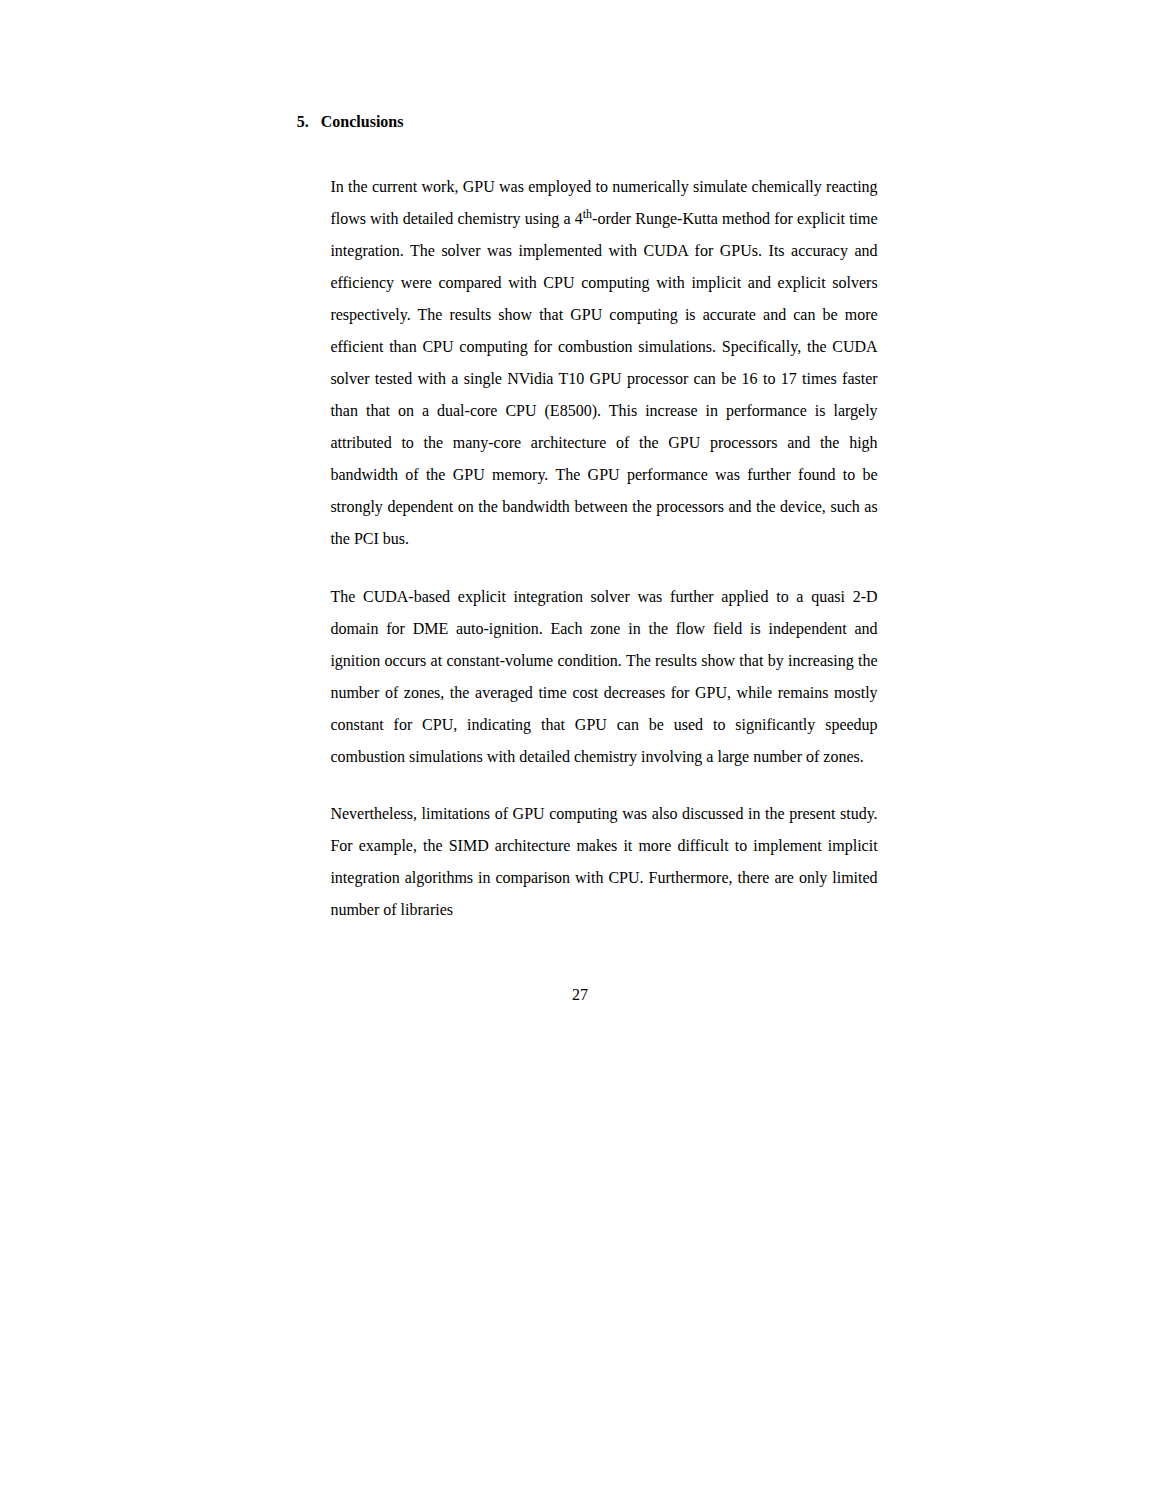5. Conclusions
In the current work, GPU was employed to numerically simulate chemically reacting flows with detailed chemistry using a 4th-order Runge-Kutta method for explicit time integration. The solver was implemented with CUDA for GPUs. Its accuracy and efficiency were compared with CPU computing with implicit and explicit solvers respectively. The results show that GPU computing is accurate and can be more efficient than CPU computing for combustion simulations. Specifically, the CUDA solver tested with a single NVidia T10 GPU processor can be 16 to 17 times faster than that on a dual-core CPU (E8500). This increase in performance is largely attributed to the many-core architecture of the GPU processors and the high bandwidth of the GPU memory. The GPU performance was further found to be strongly dependent on the bandwidth between the processors and the device, such as the PCI bus.
The CUDA-based explicit integration solver was further applied to a quasi 2-D domain for DME auto-ignition. Each zone in the flow field is independent and ignition occurs at constant-volume condition. The results show that by increasing the number of zones, the averaged time cost decreases for GPU, while remains mostly constant for CPU, indicating that GPU can be used to significantly speedup combustion simulations with detailed chemistry involving a large number of zones.
Nevertheless, limitations of GPU computing was also discussed in the present study. For example, the SIMD architecture makes it more difficult to implement implicit integration algorithms in comparison with CPU. Furthermore, there are only limited number of libraries
27